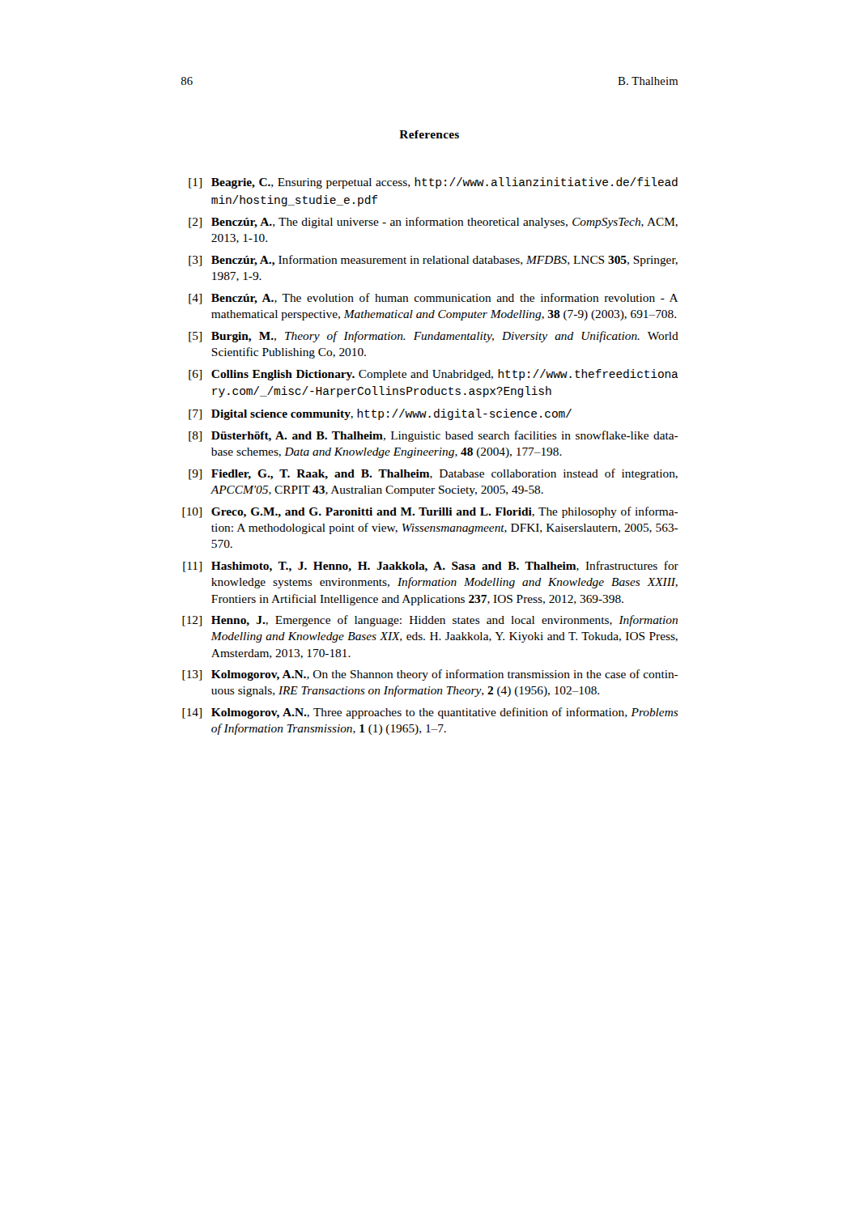86 B. Thalheim
References
[1] Beagrie, C., Ensuring perpetual access, http://www.allianzinitiative.de/fileadmin/hosting_studie_e.pdf
[2] Benczúr, A., The digital universe - an information theoretical analyses, CompSysTech, ACM, 2013, 1-10.
[3] Benczúr, A., Information measurement in relational databases, MFDBS, LNCS 305, Springer, 1987, 1-9.
[4] Benczúr, A., The evolution of human communication and the information revolution - A mathematical perspective, Mathematical and Computer Modelling, 38 (7-9) (2003), 691–708.
[5] Burgin, M., Theory of Information. Fundamentality, Diversity and Unification. World Scientific Publishing Co, 2010.
[6] Collins English Dictionary. Complete and Unabridged, http://www.thefreedictionary.com/_/misc/-HarperCollinsProducts.aspx?English
[7] Digital science community, http://www.digital-science.com/
[8] Düsterhöft, A. and B. Thalheim, Linguistic based search facilities in snowflake-like database schemes, Data and Knowledge Engineering, 48 (2004), 177–198.
[9] Fiedler, G., T. Raak, and B. Thalheim, Database collaboration instead of integration, APCCM'05, CRPIT 43, Australian Computer Society, 2005, 49-58.
[10] Greco, G.M., and G. Paronitti and M. Turilli and L. Floridi, The philosophy of information: A methodological point of view, Wissensmanagmeent, DFKI, Kaiserslautern, 2005, 563-570.
[11] Hashimoto, T., J. Henno, H. Jaakkola, A. Sasa and B. Thalheim, Infrastructures for knowledge systems environments, Information Modelling and Knowledge Bases XXIII, Frontiers in Artificial Intelligence and Applications 237, IOS Press, 2012, 369-398.
[12] Henno, J., Emergence of language: Hidden states and local environments, Information Modelling and Knowledge Bases XIX, eds. H. Jaakkola, Y. Kiyoki and T. Tokuda, IOS Press, Amsterdam, 2013, 170-181.
[13] Kolmogorov, A.N., On the Shannon theory of information transmission in the case of continuous signals, IRE Transactions on Information Theory, 2 (4) (1956), 102–108.
[14] Kolmogorov, A.N., Three approaches to the quantitative definition of information, Problems of Information Transmission, 1 (1) (1965), 1–7.